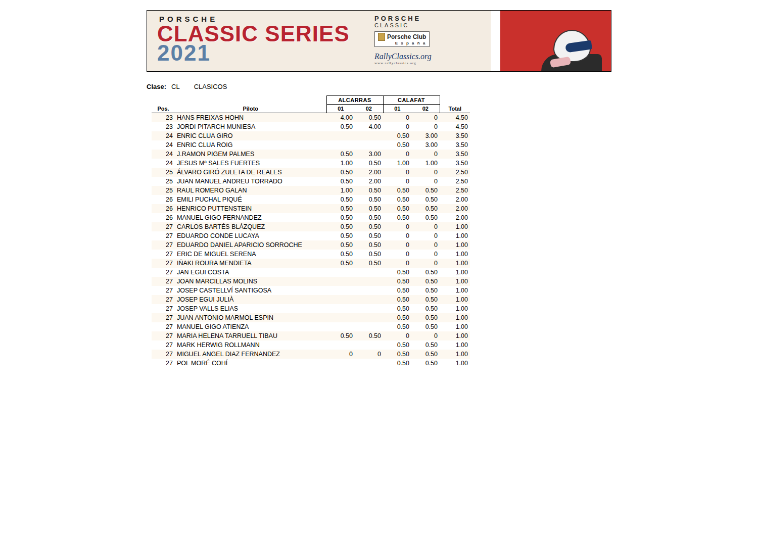PORSCHE
CLASSIC SERIES
2021
PORSCHE
CLASSIC
Porsche Club E s p a ñ a
RallyClassics.org www.rallyclassics.org
Clase: CL CLASICOS
| | | ALCARRAS | CALAFAT | |
| --- | --- | --- | --- | --- |
| Pos. | Piloto | 01 | 02 | 01 | 02 | Total |
| 23 | HANS FREIXAS HOHN | 4.00 | 0.50 | 0 | 0 | 4.50 |
| 23 | JORDI PITARCH MUNIESA | 0.50 | 4.00 | 0 | 0 | 4.50 |
| 24 | ENRIC CLUA GIRO | | | 0.50 | 3.00 | 3.50 |
| 24 | ENRIC CLUA ROIG | | | 0.50 | 3.00 | 3.50 |
| 24 | J.RAMON PIGEM PALMES | 0.50 | 3.00 | 0 | 0 | 3.50 |
| 24 | JESUS Mª SALES FUERTES | 1.00 | 0.50 | 1.00 | 1.00 | 3.50 |
| 25 | ÁLVARO GIRÓ ZULETA DE REALES | 0.50 | 2.00 | 0 | 0 | 2.50 |
| 25 | JUAN MANUEL ANDREU TORRADO | 0.50 | 2.00 | 0 | 0 | 2.50 |
| 25 | RAUL ROMERO GALAN | 1.00 | 0.50 | 0.50 | 0.50 | 2.50 |
| 26 | EMILI PUCHAL PIQUÉ | 0.50 | 0.50 | 0.50 | 0.50 | 2.00 |
| 26 | HENRICO PUTTENSTEIN | 0.50 | 0.50 | 0.50 | 0.50 | 2.00 |
| 26 | MANUEL GIGO FERNANDEZ | 0.50 | 0.50 | 0.50 | 0.50 | 2.00 |
| 27 | CARLOS BARTÉS BLÁZQUEZ | 0.50 | 0.50 | 0 | 0 | 1.00 |
| 27 | EDUARDO CONDE LUCAYA | 0.50 | 0.50 | 0 | 0 | 1.00 |
| 27 | EDUARDO DANIEL APARICIO SORROCHE | 0.50 | 0.50 | 0 | 0 | 1.00 |
| 27 | ERIC DE MIGUEL SERENA | 0.50 | 0.50 | 0 | 0 | 1.00 |
| 27 | IÑAKI ROURA MENDIETA | 0.50 | 0.50 | 0 | 0 | 1.00 |
| 27 | JAN EGUI COSTA | | | 0.50 | 0.50 | 1.00 |
| 27 | JOAN MARCILLAS MOLINS | | | 0.50 | 0.50 | 1.00 |
| 27 | JOSEP CASTELLVÍ SANTIGOSA | | | 0.50 | 0.50 | 1.00 |
| 27 | JOSEP EGUI JULIÀ | | | 0.50 | 0.50 | 1.00 |
| 27 | JOSEP VALLS ELIAS | | | 0.50 | 0.50 | 1.00 |
| 27 | JUAN ANTONIO MARMOL ESPIN | | | 0.50 | 0.50 | 1.00 |
| 27 | MANUEL GIGO ATIENZA | | | 0.50 | 0.50 | 1.00 |
| 27 | MARIA HELENA TARRUELL TIBAU | 0.50 | 0.50 | 0 | 0 | 1.00 |
| 27 | MARK HERWIG ROLLMANN | | | 0.50 | 0.50 | 1.00 |
| 27 | MIGUEL ANGEL DIAZ FERNANDEZ | 0 | 0 | 0.50 | 0.50 | 1.00 |
| 27 | POL MORÉ COHÍ | | | 0.50 | 0.50 | 1.00 |